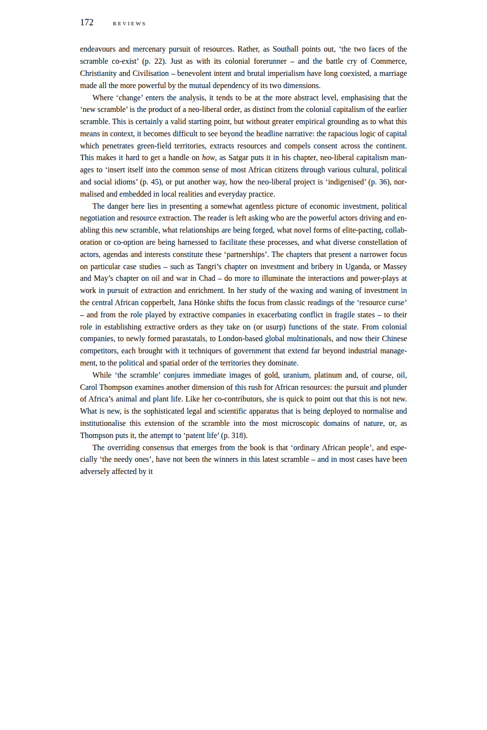172 Reviews
endeavours and mercenary pursuit of resources. Rather, as Southall points out, ‘the two faces of the scramble co-exist’ (p. 22). Just as with its colonial forerunner – and the battle cry of Commerce, Christianity and Civilisation – benevolent intent and brutal imperialism have long coexisted, a marriage made all the more powerful by the mutual dependency of its two dimensions.
Where ‘change’ enters the analysis, it tends to be at the more abstract level, emphasising that the ‘new scramble’ is the product of a neo-liberal order, as distinct from the colonial capitalism of the earlier scramble. This is certainly a valid starting point, but without greater empirical grounding as to what this means in context, it becomes difficult to see beyond the headline narrative: the rapacious logic of capital which penetrates green-field territories, extracts resources and compels consent across the continent. This makes it hard to get a handle on how, as Satgar puts it in his chapter, neo-liberal capitalism manages to ‘insert itself into the common sense of most African citizens through various cultural, political and social idioms’ (p. 45), or put another way, how the neo-liberal project is ‘indigenised’ (p. 36), normalised and embedded in local realities and everyday practice.
The danger here lies in presenting a somewhat agentless picture of economic investment, political negotiation and resource extraction. The reader is left asking who are the powerful actors driving and enabling this new scramble, what relationships are being forged, what novel forms of elite-pacting, collaboration or co-option are being harnessed to facilitate these processes, and what diverse constellation of actors, agendas and interests constitute these ‘partnerships’. The chapters that present a narrower focus on particular case studies – such as Tangri’s chapter on investment and bribery in Uganda, or Massey and May’s chapter on oil and war in Chad – do more to illuminate the interactions and power-plays at work in pursuit of extraction and enrichment. In her study of the waxing and waning of investment in the central African copperbelt, Jana Hönke shifts the focus from classic readings of the ‘resource curse’ – and from the role played by extractive companies in exacerbating conflict in fragile states – to their role in establishing extractive orders as they take on (or usurp) functions of the state. From colonial companies, to newly formed parastatals, to London-based global multinationals, and now their Chinese competitors, each brought with it techniques of government that extend far beyond industrial management, to the political and spatial order of the territories they dominate.
While ‘the scramble’ conjures immediate images of gold, uranium, platinum and, of course, oil, Carol Thompson examines another dimension of this rush for African resources: the pursuit and plunder of Africa’s animal and plant life. Like her co-contributors, she is quick to point out that this is not new. What is new, is the sophisticated legal and scientific apparatus that is being deployed to normalise and institutionalise this extension of the scramble into the most microscopic domains of nature, or, as Thompson puts it, the attempt to ‘patent life’ (p. 318).
The overriding consensus that emerges from the book is that ‘ordinary African people’, and especially ‘the needy ones’, have not been the winners in this latest scramble – and in most cases have been adversely affected by it